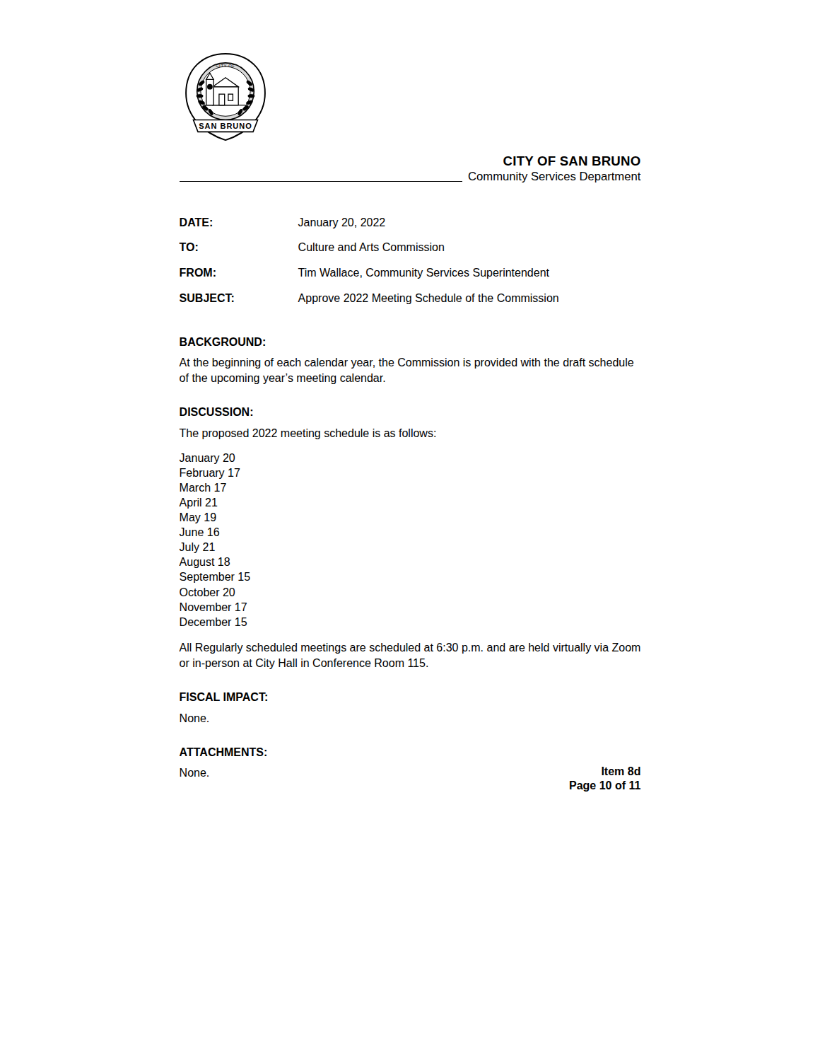SAN BRUNO CITY OF
CITY OF SAN BRUNO
Community Services Department
| DATE: | January 20, 2022 |
| TO: | Culture and Arts Commission |
| FROM: | Tim Wallace, Community Services Superintendent |
| SUBJECT: | Approve 2022 Meeting Schedule of the Commission |
BACKGROUND:
At the beginning of each calendar year, the Commission is provided with the draft schedule of the upcoming year’s meeting calendar.
DISCUSSION:
The proposed 2022 meeting schedule is as follows:
January 20
February 17
March 17
April 21
May 19
June 16
July 21
August 18
September 15
October 20
November 17
December 15
All Regularly scheduled meetings are scheduled at 6:30 p.m. and are held virtually via Zoom or in-person at City Hall in Conference Room 115.
FISCAL IMPACT:
None.
ATTACHMENTS:
None.
Item 8d
Page 10 of 11